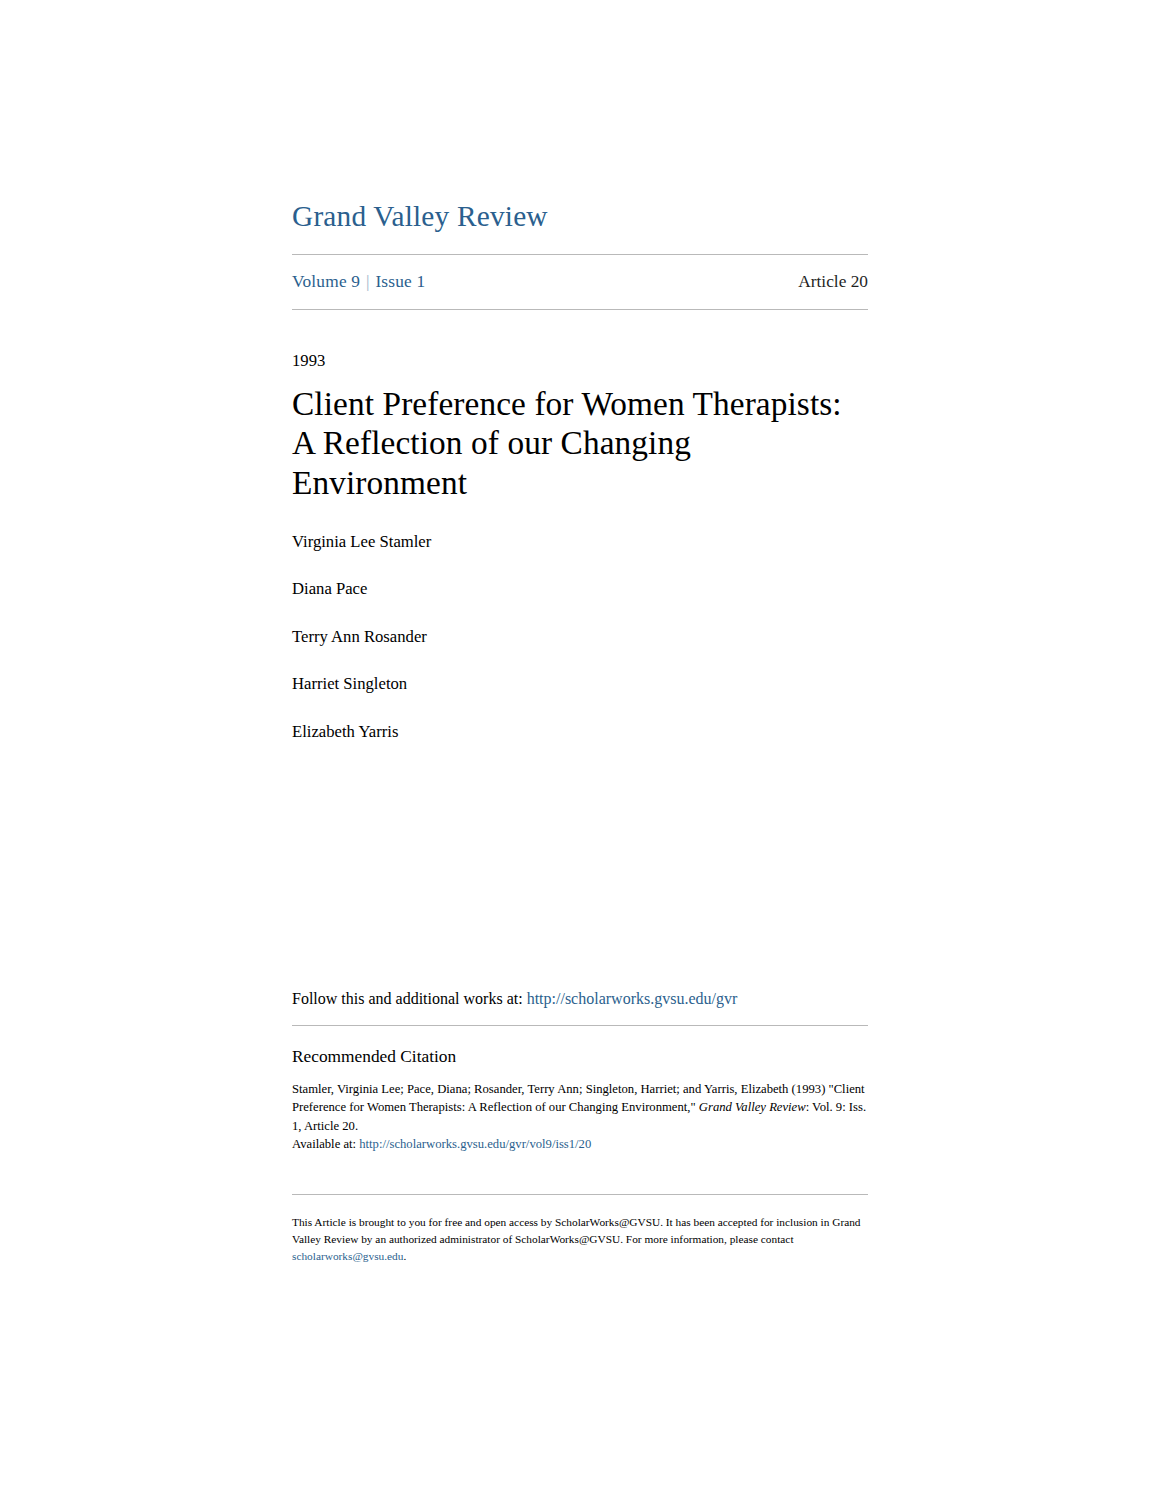Grand Valley Review
Volume 9|Issue 1 Article 20
1993
Client Preference for Women Therapists: A Reflection of our Changing Environment
Virginia Lee Stamler
Diana Pace
Terry Ann Rosander
Harriet Singleton
Elizabeth Yarris
Follow this and additional works at: http://scholarworks.gvsu.edu/gvr
Recommended Citation
Stamler, Virginia Lee; Pace, Diana; Rosander, Terry Ann; Singleton, Harriet; and Yarris, Elizabeth (1993) "Client Preference for Women Therapists: A Reflection of our Changing Environment," Grand Valley Review: Vol. 9: Iss. 1, Article 20.
Available at: http://scholarworks.gvsu.edu/gvr/vol9/iss1/20
This Article is brought to you for free and open access by ScholarWorks@GVSU. It has been accepted for inclusion in Grand Valley Review by an authorized administrator of ScholarWorks@GVSU. For more information, please contact scholarworks@gvsu.edu.